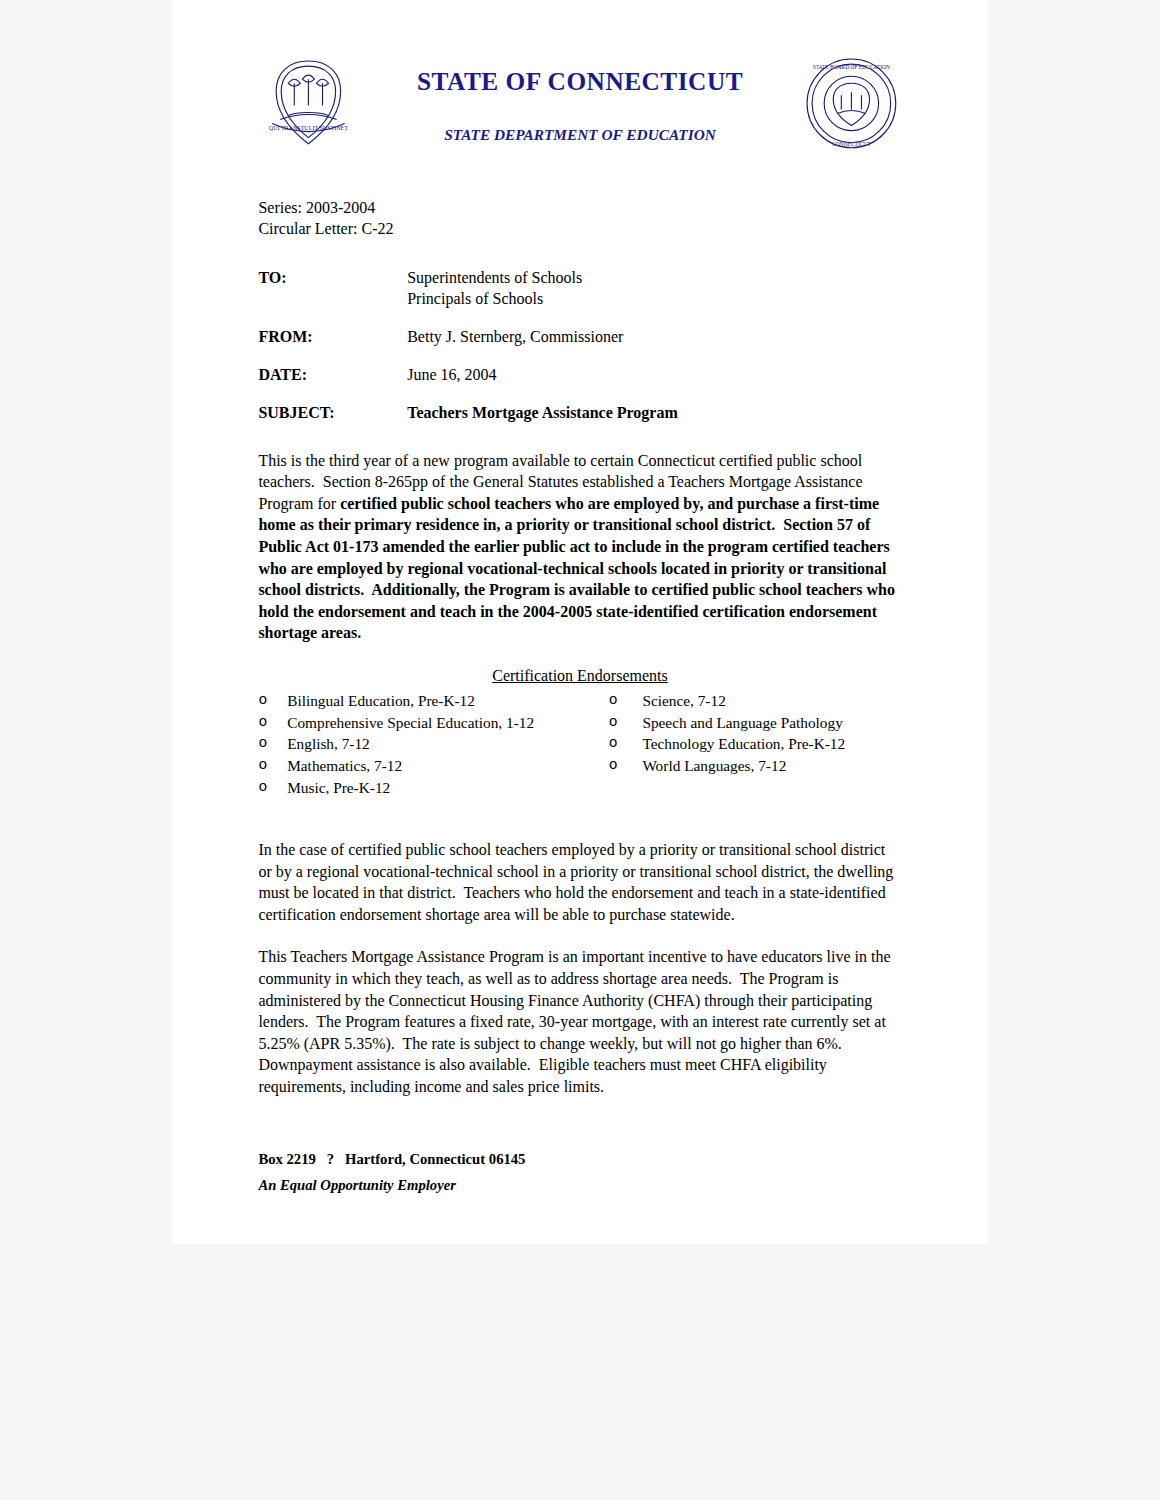QUI TRANSTULIT SUSTINET
STATE OF CONNECTICUT
STATE DEPARTMENT OF EDUCATION
STATE BOARD OF EDUCATION CONNECTICUT
Series: 2003-2004
Circular Letter: C-22
| TO: | Superintendents of Schools Principals of Schools |
| FROM: | Betty J. Sternberg, Commissioner |
| DATE: | June 16, 2004 |
| SUBJECT: | Teachers Mortgage Assistance Program |
This is the third year of a new program available to certain Connecticut certified public school teachers. Section 8-265pp of the General Statutes established a Teachers Mortgage Assistance Program for certified public school teachers who are employed by, and purchase a first-time home as their primary residence in, a priority or transitional school district. Section 57 of Public Act 01-173 amended the earlier public act to include in the program certified teachers who are employed by regional vocational-technical schools located in priority or transitional school districts. Additionally, the Program is available to certified public school teachers who hold the endorsement and teach in the 2004-2005 state-identified certification endorsement shortage areas.
Certification Endorsements
| o | Bilingual Education, Pre-K-12 | o | Science, 7-12 |
| o | Comprehensive Special Education, 1-12 | o | Speech and Language Pathology |
| o | English, 7-12 | o | Technology Education, Pre-K-12 |
| o | Mathematics, 7-12 | o | World Languages, 7-12 |
| o | Music, Pre-K-12 | | |
In the case of certified public school teachers employed by a priority or transitional school district or by a regional vocational-technical school in a priority or transitional school district, the dwelling must be located in that district. Teachers who hold the endorsement and teach in a state-identified certification endorsement shortage area will be able to purchase statewide.
This Teachers Mortgage Assistance Program is an important incentive to have educators live in the community in which they teach, as well as to address shortage area needs. The Program is administered by the Connecticut Housing Finance Authority (CHFA) through their participating lenders. The Program features a fixed rate, 30-year mortgage, with an interest rate currently set at 5.25% (APR 5.35%). The rate is subject to change weekly, but will not go higher than 6%. Downpayment assistance is also available. Eligible teachers must meet CHFA eligibility requirements, including income and sales price limits.
Box 2219 ? Hartford, Connecticut 06145
An Equal Opportunity Employer